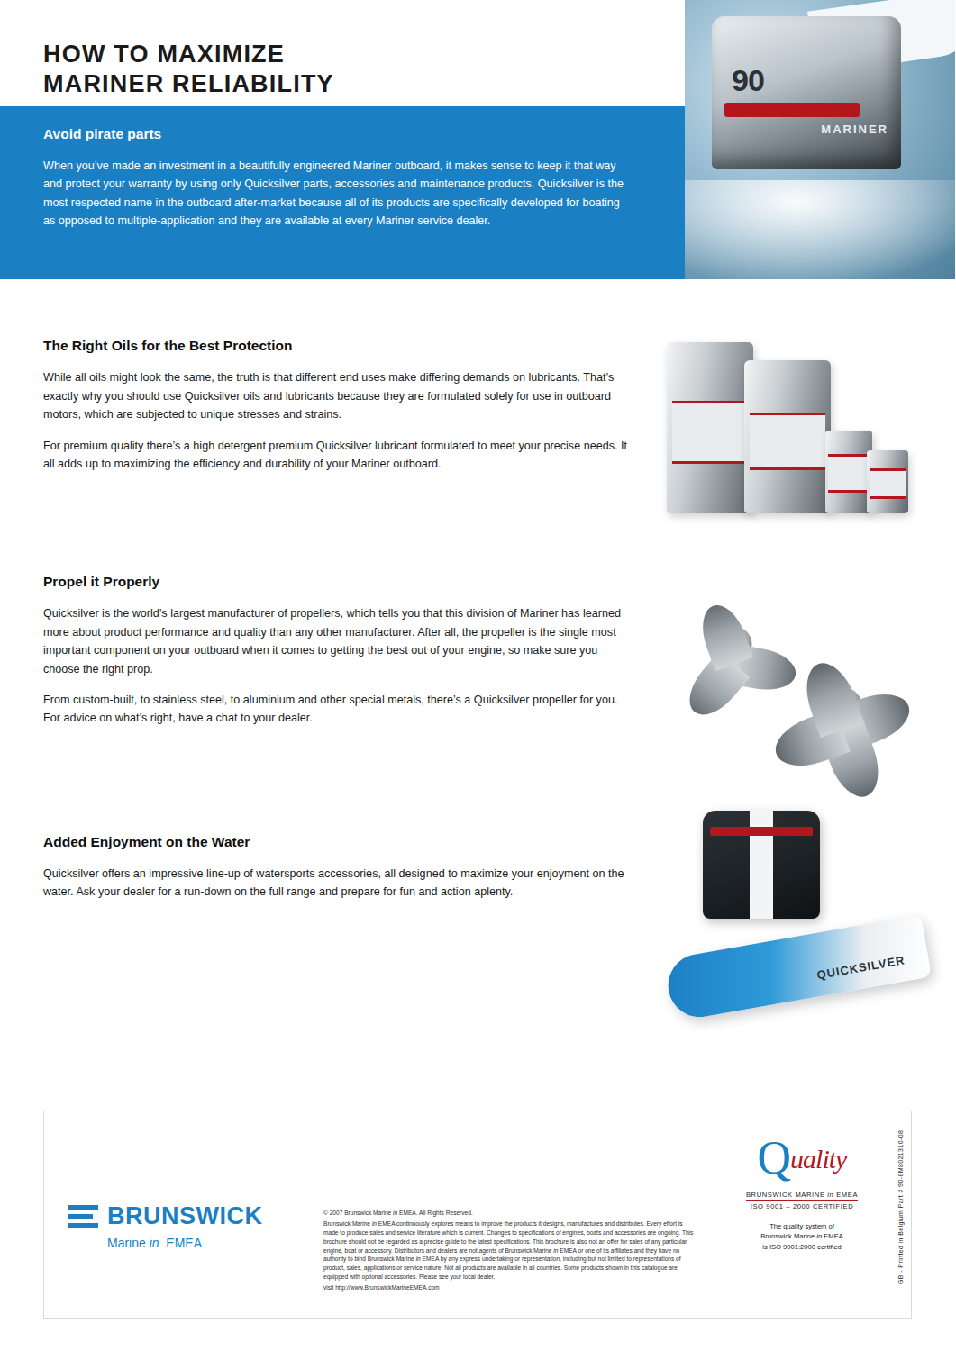90 MARINER
How to Maximize
Mariner Reliability
Avoid pirate parts
When you’ve made an investment in a beautifully engineered Mariner outboard, it makes sense to keep it that way and protect your warranty by using only Quicksilver parts, accessories and maintenance products. Quicksilver is the most respected name in the outboard after-market because all of its products are specifically developed for boating as opposed to multiple-application and they are available at every Mariner service dealer.
The Right Oils for the Best Protection
While all oils might look the same, the truth is that different end uses make differing demands on lubricants. That’s exactly why you should use Quicksilver oils and lubricants because they are formulated solely for use in outboard motors, which are subjected to unique stresses and strains.
For premium quality there’s a high detergent premium Quicksilver lubricant formulated to meet your precise needs. It all adds up to maximizing the efficiency and durability of your Mariner outboard.
Propel it Properly
Quicksilver is the world’s largest manufacturer of propellers, which tells you that this division of Mariner has learned more about product performance and quality than any other manufacturer. After all, the propeller is the single most important component on your outboard when it comes to getting the best out of your engine, so make sure you choose the right prop.
From custom-built, to stainless steel, to aluminium and other special metals, there’s a Quicksilver propeller for you. For advice on what’s right, have a chat to your dealer.
Added Enjoyment on the Water
Quicksilver offers an impressive line-up of watersports accessories, all designed to maximize your enjoyment on the water. Ask your dealer for a run-down on the full range and prepare for fun and action aplenty.
QUICKSILVER
BRUNSWICK
Marine in EMEA
© 2007 Brunswick Marine in EMEA. All Rights Reserved.
Brunswick Marine in EMEA continuously explores means to improve the products it designs, manufactures and distributes. Every effort is made to produce sales and service literature which is current. Changes to specifications of engines, boats and accessories are ongoing. This brochure should not be regarded as a precise guide to the latest specifications. This brochure is also not an offer for sales of any particular engine, boat or accessory. Distributors and dealers are not agents of Brunswick Marine in EMEA or one of its affiliates and they have no authority to bind Brunswick Marine in EMEA by any express undertaking or representation, including but not limited to representations of product, sales, applications or service nature. Not all products are available in all countries. Some products shown in this catalogue are equipped with optional accessories. Please see your local dealer.
visit http://www.BrunswickMarineEMEA.com
Quality
BRUNSWICK MARINE in EMEA ISO 9001 – 2000 CERTIFIED
The quality system of
Brunswick Marine in EMEA
is ISO 9001:2000 certified
GB - Printed in Belgium Part # 90-8M8021310-08